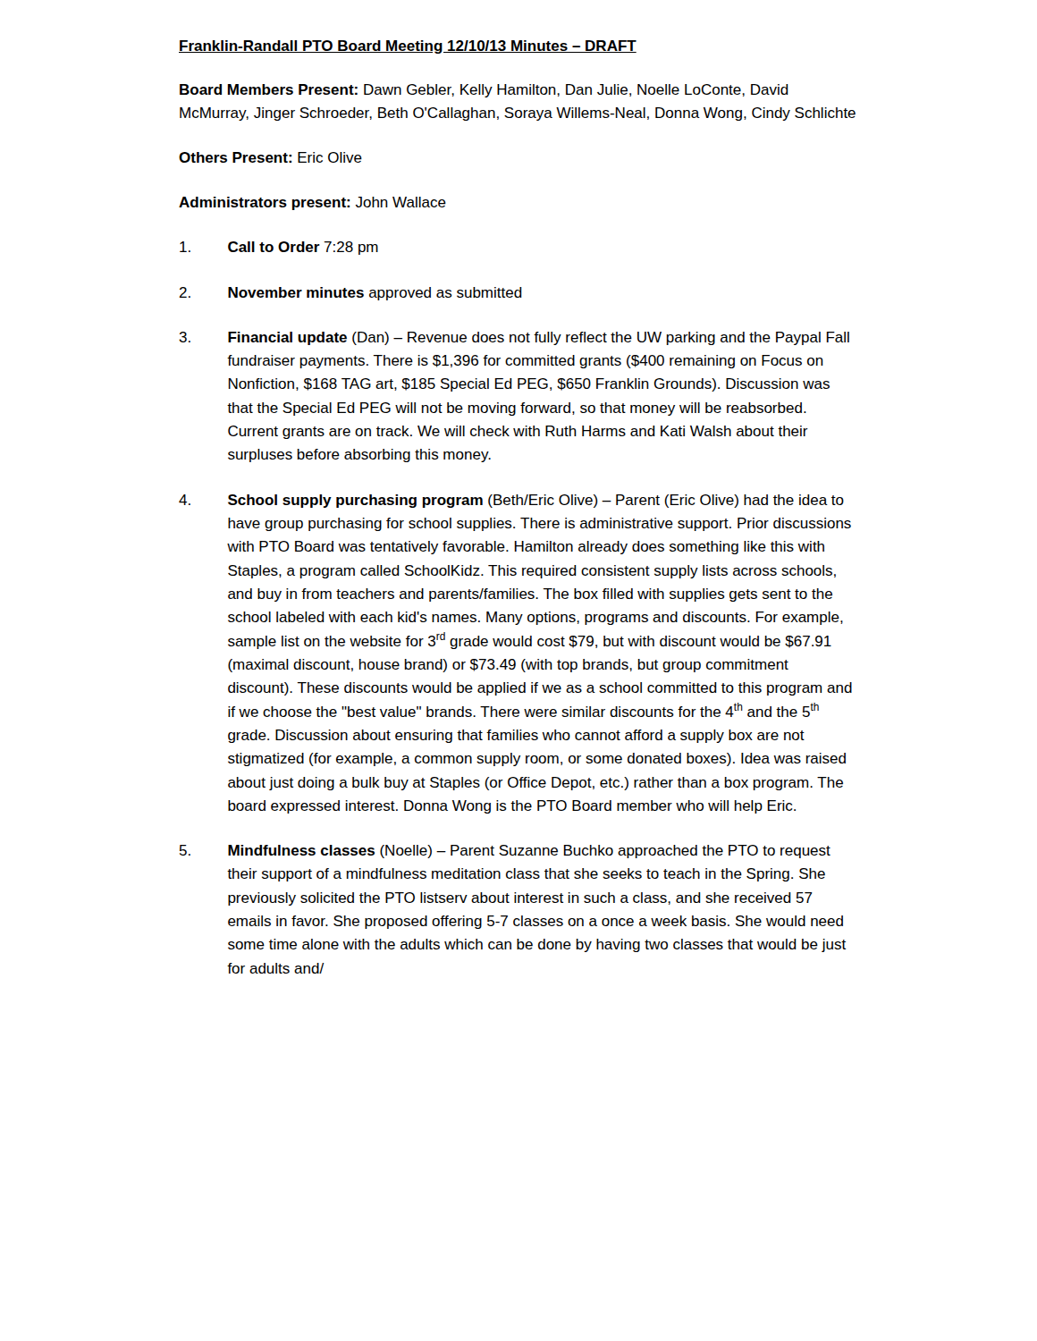Franklin-Randall PTO Board Meeting 12/10/13 Minutes – DRAFT
Board Members Present: Dawn Gebler, Kelly Hamilton, Dan Julie, Noelle LoConte, David McMurray, Jinger Schroeder, Beth O'Callaghan, Soraya Willems-Neal, Donna Wong, Cindy Schlichte
Others Present: Eric Olive
Administrators present: John Wallace
1. Call to Order 7:28 pm
2. November minutes approved as submitted
3. Financial update (Dan) – Revenue does not fully reflect the UW parking and the Paypal Fall fundraiser payments. There is $1,396 for committed grants ($400 remaining on Focus on Nonfiction, $168 TAG art, $185 Special Ed PEG, $650 Franklin Grounds). Discussion was that the Special Ed PEG will not be moving forward, so that money will be reabsorbed. Current grants are on track. We will check with Ruth Harms and Kati Walsh about their surpluses before absorbing this money.
4. School supply purchasing program (Beth/Eric Olive) – Parent (Eric Olive) had the idea to have group purchasing for school supplies. There is administrative support. Prior discussions with PTO Board was tentatively favorable. Hamilton already does something like this with Staples, a program called SchoolKidz. This required consistent supply lists across schools, and buy in from teachers and parents/families. The box filled with supplies gets sent to the school labeled with each kid's names. Many options, programs and discounts. For example, sample list on the website for 3rd grade would cost $79, but with discount would be $67.91 (maximal discount, house brand) or $73.49 (with top brands, but group commitment discount). These discounts would be applied if we as a school committed to this program and if we choose the "best value" brands. There were similar discounts for the 4th and the 5th grade. Discussion about ensuring that families who cannot afford a supply box are not stigmatized (for example, a common supply room, or some donated boxes). Idea was raised about just doing a bulk buy at Staples (or Office Depot, etc.) rather than a box program. The board expressed interest. Donna Wong is the PTO Board member who will help Eric.
5. Mindfulness classes (Noelle) – Parent Suzanne Buchko approached the PTO to request their support of a mindfulness meditation class that she seeks to teach in the Spring. She previously solicited the PTO listserv about interest in such a class, and she received 57 emails in favor. She proposed offering 5-7 classes on a once a week basis. She would need some time alone with the adults which can be done by having two classes that would be just for adults and/